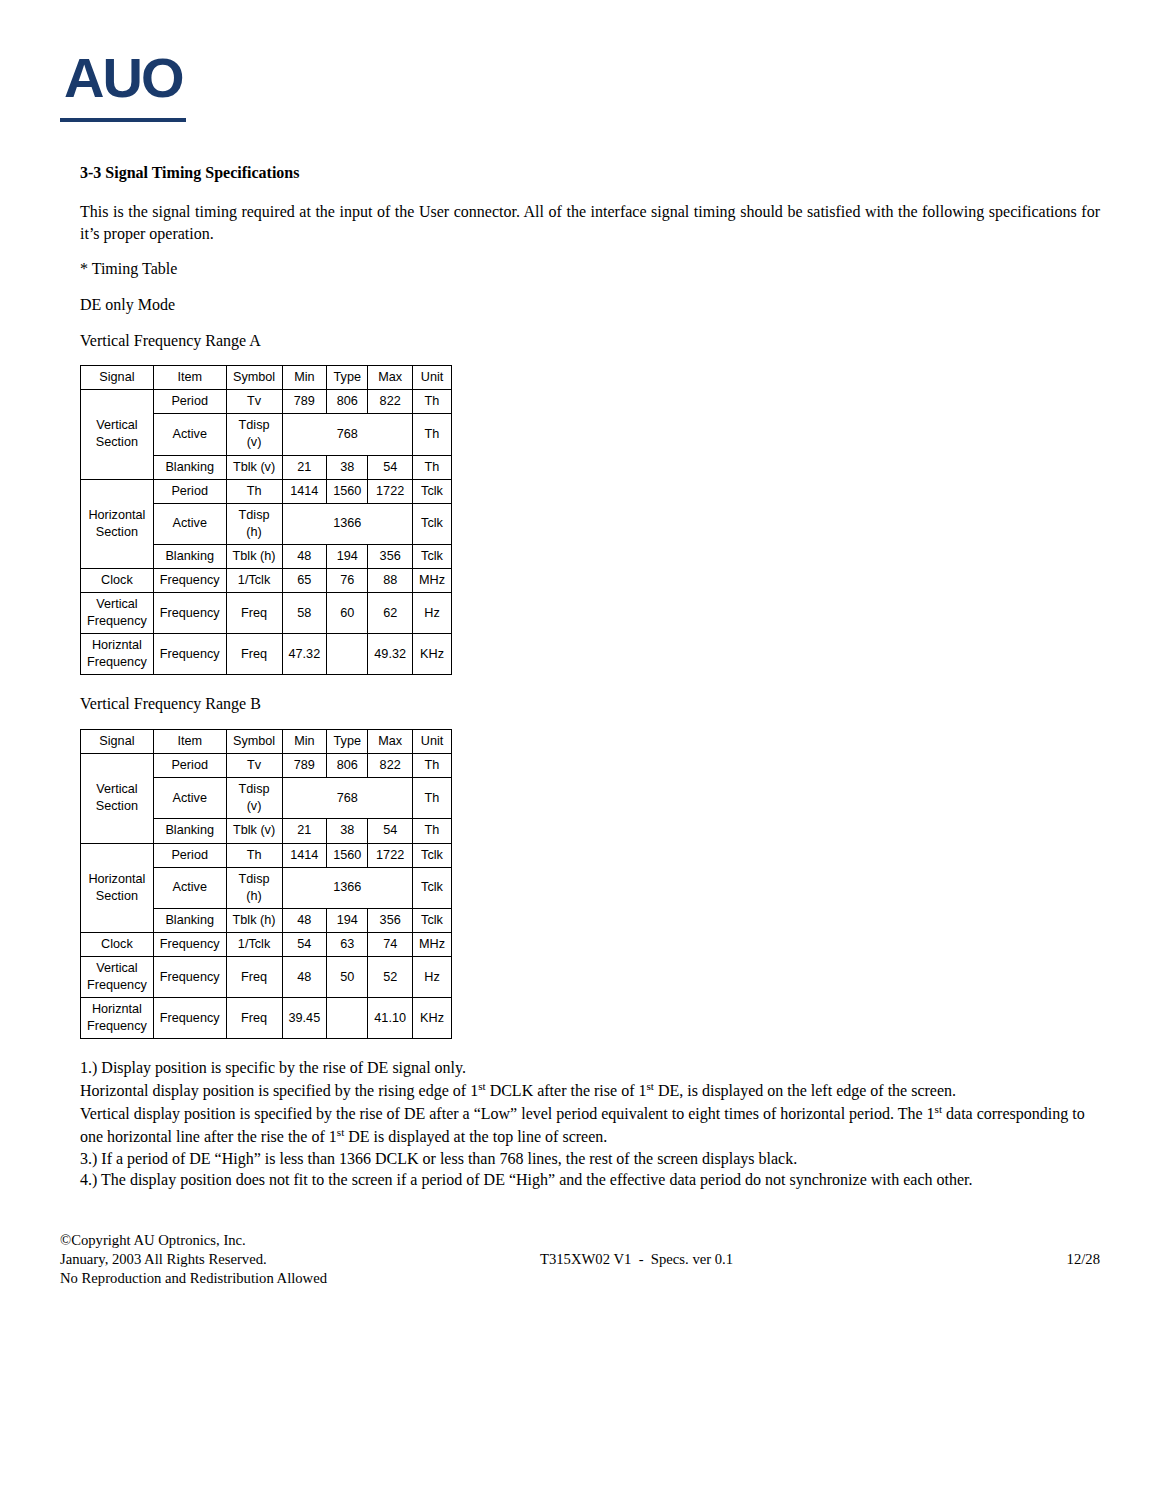AUO
3-3 Signal Timing Specifications
This is the signal timing required at the input of the User connector. All of the interface signal timing should be satisfied with the following specifications for it’s proper operation.
* Timing Table
DE only Mode
Vertical Frequency Range A
| Signal | Item | Symbol | Min | Type | Max | Unit |
| --- | --- | --- | --- | --- | --- | --- |
| Vertical Section | Period | Tv | 789 | 806 | 822 | Th |
| Active | Tdisp (v) | 768 | Th |
| Blanking | Tblk (v) | 21 | 38 | 54 | Th |
| Horizontal Section | Period | Th | 1414 | 1560 | 1722 | Tclk |
| Active | Tdisp (h) | 1366 | Tclk |
| Blanking | Tblk (h) | 48 | 194 | 356 | Tclk |
| Clock | Frequency | 1/Tclk | 65 | 76 | 88 | MHz |
| Vertical Frequency | Frequency | Freq | 58 | 60 | 62 | Hz |
| Horizntal Frequency | Frequency | Freq | 47.32 | | 49.32 | KHz |
Vertical Frequency Range B
| Signal | Item | Symbol | Min | Type | Max | Unit |
| --- | --- | --- | --- | --- | --- | --- |
| Vertical Section | Period | Tv | 789 | 806 | 822 | Th |
| Active | Tdisp (v) | 768 | Th |
| Blanking | Tblk (v) | 21 | 38 | 54 | Th |
| Horizontal Section | Period | Th | 1414 | 1560 | 1722 | Tclk |
| Active | Tdisp (h) | 1366 | Tclk |
| Blanking | Tblk (h) | 48 | 194 | 356 | Tclk |
| Clock | Frequency | 1/Tclk | 54 | 63 | 74 | MHz |
| Vertical Frequency | Frequency | Freq | 48 | 50 | 52 | Hz |
| Horizntal Frequency | Frequency | Freq | 39.45 | | 41.10 | KHz |
1.) Display position is specific by the rise of DE signal only.
Horizontal display position is specified by the rising edge of 1st DCLK after the rise of 1st DE, is displayed on the left edge of the screen.
Vertical display position is specified by the rise of DE after a “Low” level period equivalent to eight times of horizontal period. The 1st data corresponding to one horizontal line after the rise the of 1st DE is displayed at the top line of screen.
3.) If a period of DE “High” is less than 1366 DCLK or less than 768 lines, the rest of the screen displays black.
4.) The display position does not fit to the screen if a period of DE “High” and the effective data period do not synchronize with each other.
©Copyright AU Optronics, Inc.
January, 2003 All Rights Reserved.
T315XW02 V1 - Specs. ver 0.1
12/28
No Reproduction and Redistribution Allowed